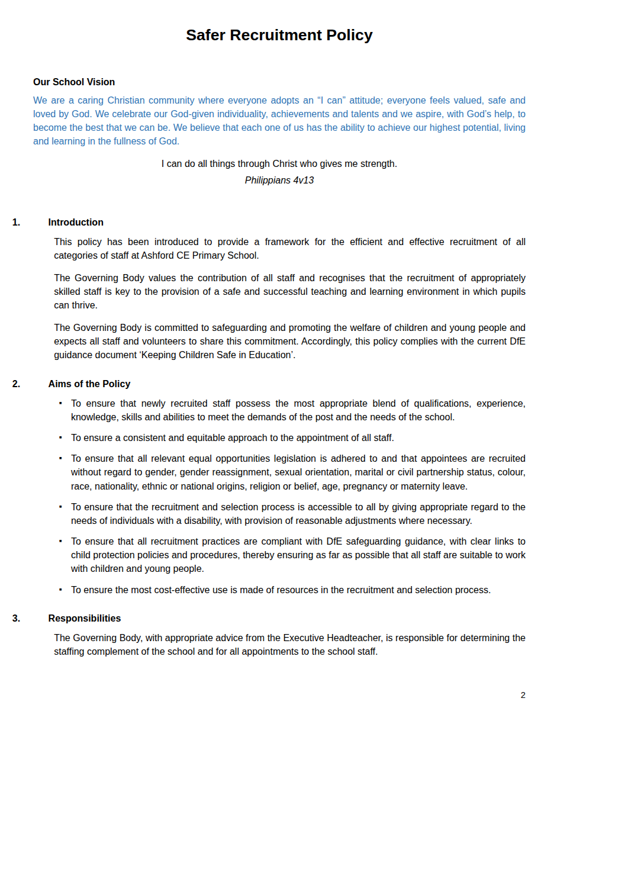Safer Recruitment Policy
Our School Vision
We are a caring Christian community where everyone adopts an “I can” attitude; everyone feels valued, safe and loved by God. We celebrate our God-given individuality, achievements and talents and we aspire, with God’s help, to become the best that we can be. We believe that each one of us has the ability to achieve our highest potential, living and learning in the fullness of God.
I can do all things through Christ who gives me strength.
Philippians 4v13
1. Introduction
This policy has been introduced to provide a framework for the efficient and effective recruitment of all categories of staff at Ashford CE Primary School.
The Governing Body values the contribution of all staff and recognises that the recruitment of appropriately skilled staff is key to the provision of a safe and successful teaching and learning environment in which pupils can thrive.
The Governing Body is committed to safeguarding and promoting the welfare of children and young people and expects all staff and volunteers to share this commitment. Accordingly, this policy complies with the current DfE guidance document ‘Keeping Children Safe in Education’.
2. Aims of the Policy
To ensure that newly recruited staff possess the most appropriate blend of qualifications, experience, knowledge, skills and abilities to meet the demands of the post and the needs of the school.
To ensure a consistent and equitable approach to the appointment of all staff.
To ensure that all relevant equal opportunities legislation is adhered to and that appointees are recruited without regard to gender, gender reassignment, sexual orientation, marital or civil partnership status, colour, race, nationality, ethnic or national origins, religion or belief, age, pregnancy or maternity leave.
To ensure that the recruitment and selection process is accessible to all by giving appropriate regard to the needs of individuals with a disability, with provision of reasonable adjustments where necessary.
To ensure that all recruitment practices are compliant with DfE safeguarding guidance, with clear links to child protection policies and procedures, thereby ensuring as far as possible that all staff are suitable to work with children and young people.
To ensure the most cost-effective use is made of resources in the recruitment and selection process.
3. Responsibilities
The Governing Body, with appropriate advice from the Executive Headteacher, is responsible for determining the staffing complement of the school and for all appointments to the school staff.
2